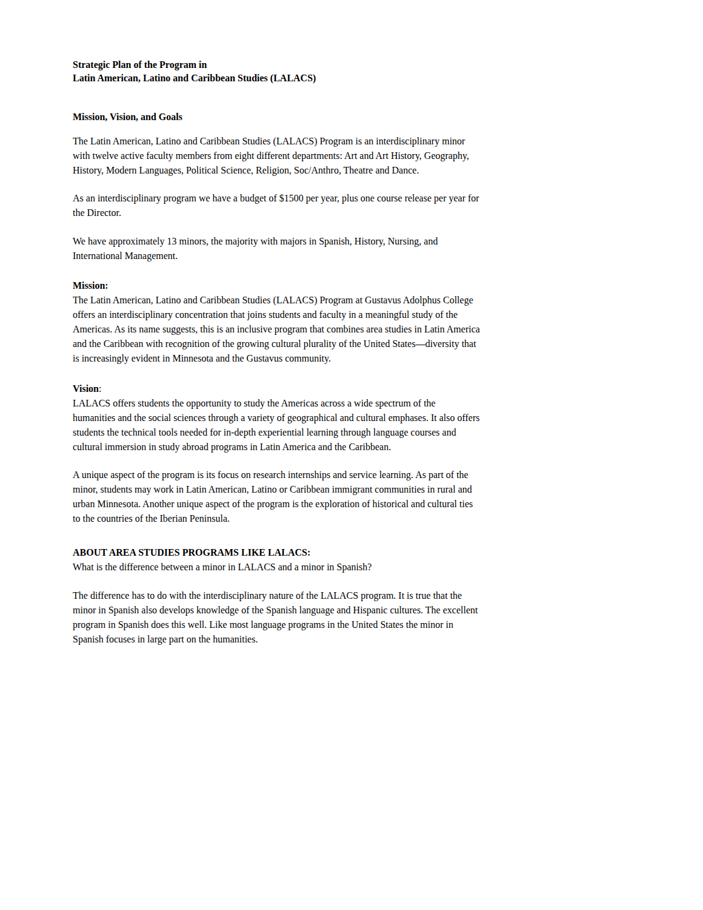Strategic Plan of the Program in
Latin American, Latino and Caribbean Studies (LALACS)
Mission, Vision, and Goals
The Latin American, Latino and Caribbean Studies (LALACS) Program is an interdisciplinary minor with twelve active faculty members from eight different departments: Art and Art History, Geography, History, Modern Languages, Political Science, Religion, Soc/Anthro, Theatre and Dance.
As an interdisciplinary program we have a budget of $1500 per year, plus one course release per year for the Director.
We have approximately 13 minors, the majority with majors in Spanish, History, Nursing, and International Management.
Mission:
The Latin American, Latino and Caribbean Studies (LALACS) Program at Gustavus Adolphus College offers an interdisciplinary concentration that joins students and faculty in a meaningful study of the Americas. As its name suggests, this is an inclusive program that combines area studies in Latin America and the Caribbean with recognition of the growing cultural plurality of the United States—diversity that is increasingly evident in Minnesota and the Gustavus community.
Vision
:
LALACS offers students the opportunity to study the Americas across a wide spectrum of the humanities and the social sciences through a variety of geographical and cultural emphases. It also offers students the technical tools needed for in-depth experiential learning through language courses and cultural immersion in study abroad programs in Latin America and the Caribbean.
A unique aspect of the program is its focus on research internships and service learning. As part of the minor, students may work in Latin American, Latino or Caribbean immigrant communities in rural and urban Minnesota. Another unique aspect of the program is the exploration of historical and cultural ties to the countries of the Iberian Peninsula.
ABOUT AREA STUDIES PROGRAMS LIKE LALACS:
What is the difference between a minor in LALACS and a minor in Spanish?
The difference has to do with the interdisciplinary nature of the LALACS program. It is true that the minor in Spanish also develops knowledge of the Spanish language and Hispanic cultures. The excellent program in Spanish does this well. Like most language programs in the United States the minor in Spanish focuses in large part on the humanities.